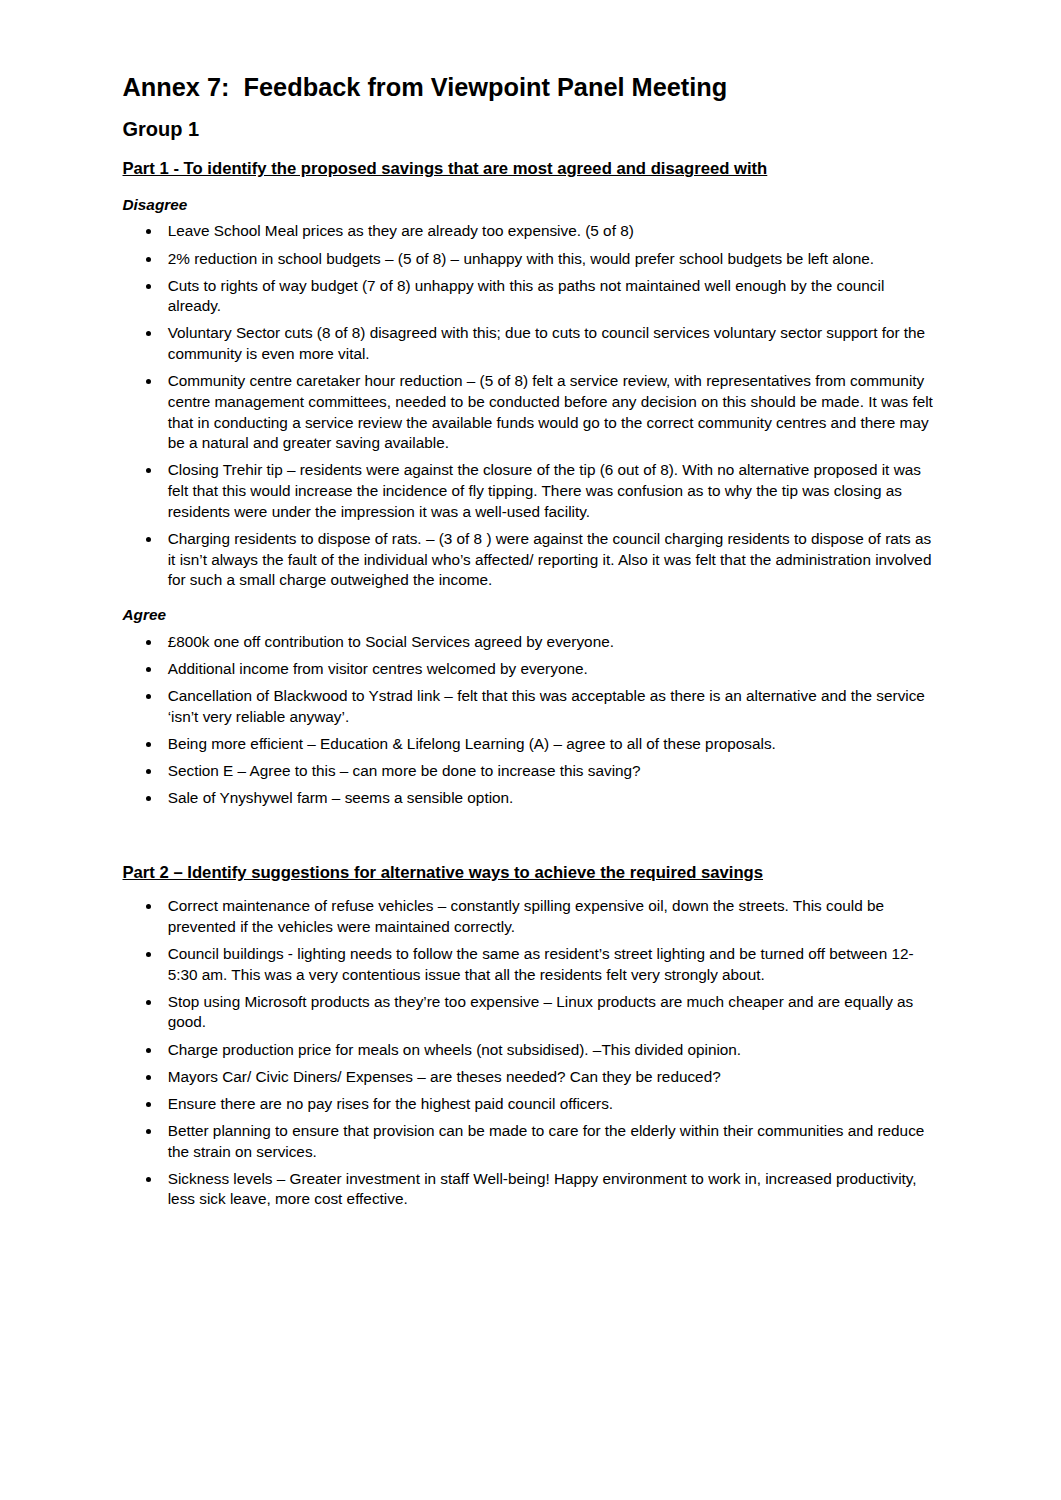Annex 7: Feedback from Viewpoint Panel Meeting
Group 1
Part 1 - To identify the proposed savings that are most agreed and disagreed with
Disagree
Leave School Meal prices as they are already too expensive. (5 of 8)
2% reduction in school budgets – (5 of 8) – unhappy with this, would prefer school budgets be left alone.
Cuts to rights of way budget (7 of 8) unhappy with this as paths not maintained well enough by the council already.
Voluntary Sector cuts (8 of 8) disagreed with this; due to cuts to council services voluntary sector support for the community is even more vital.
Community centre caretaker hour reduction – (5 of 8) felt a service review, with representatives from community centre management committees, needed to be conducted before any decision on this should be made. It was felt that in conducting a service review the available funds would go to the correct community centres and there may be a natural and greater saving available.
Closing Trehir tip – residents were against the closure of the tip (6 out of 8). With no alternative proposed it was felt that this would increase the incidence of fly tipping. There was confusion as to why the tip was closing as residents were under the impression it was a well-used facility.
Charging residents to dispose of rats. – (3 of 8 ) were against the council charging residents to dispose of rats as it isn’t always the fault of the individual who’s affected/ reporting it. Also it was felt that the administration involved for such a small charge outweighed the income.
Agree
£800k one off contribution to Social Services agreed by everyone.
Additional income from visitor centres welcomed by everyone.
Cancellation of Blackwood to Ystrad link – felt that this was acceptable as there is an alternative and the service ‘isn’t very reliable anyway’.
Being more efficient – Education & Lifelong Learning (A) – agree to all of these proposals.
Section E – Agree to this – can more be done to increase this saving?
Sale of Ynyshywel farm – seems a sensible option.
Part 2 – Identify suggestions for alternative ways to achieve the required savings
Correct maintenance of refuse vehicles – constantly spilling expensive oil, down the streets. This could be prevented if the vehicles were maintained correctly.
Council buildings - lighting needs to follow the same as resident’s street lighting and be turned off between 12-5:30 am. This was a very contentious issue that all the residents felt very strongly about.
Stop using Microsoft products as they’re too expensive – Linux products are much cheaper and are equally as good.
Charge production price for meals on wheels (not subsidised). –This divided opinion.
Mayors Car/ Civic Diners/ Expenses – are theses needed? Can they be reduced?
Ensure there are no pay rises for the highest paid council officers.
Better planning to ensure that provision can be made to care for the elderly within their communities and reduce the strain on services.
Sickness levels – Greater investment in staff Well-being! Happy environment to work in, increased productivity, less sick leave, more cost effective.